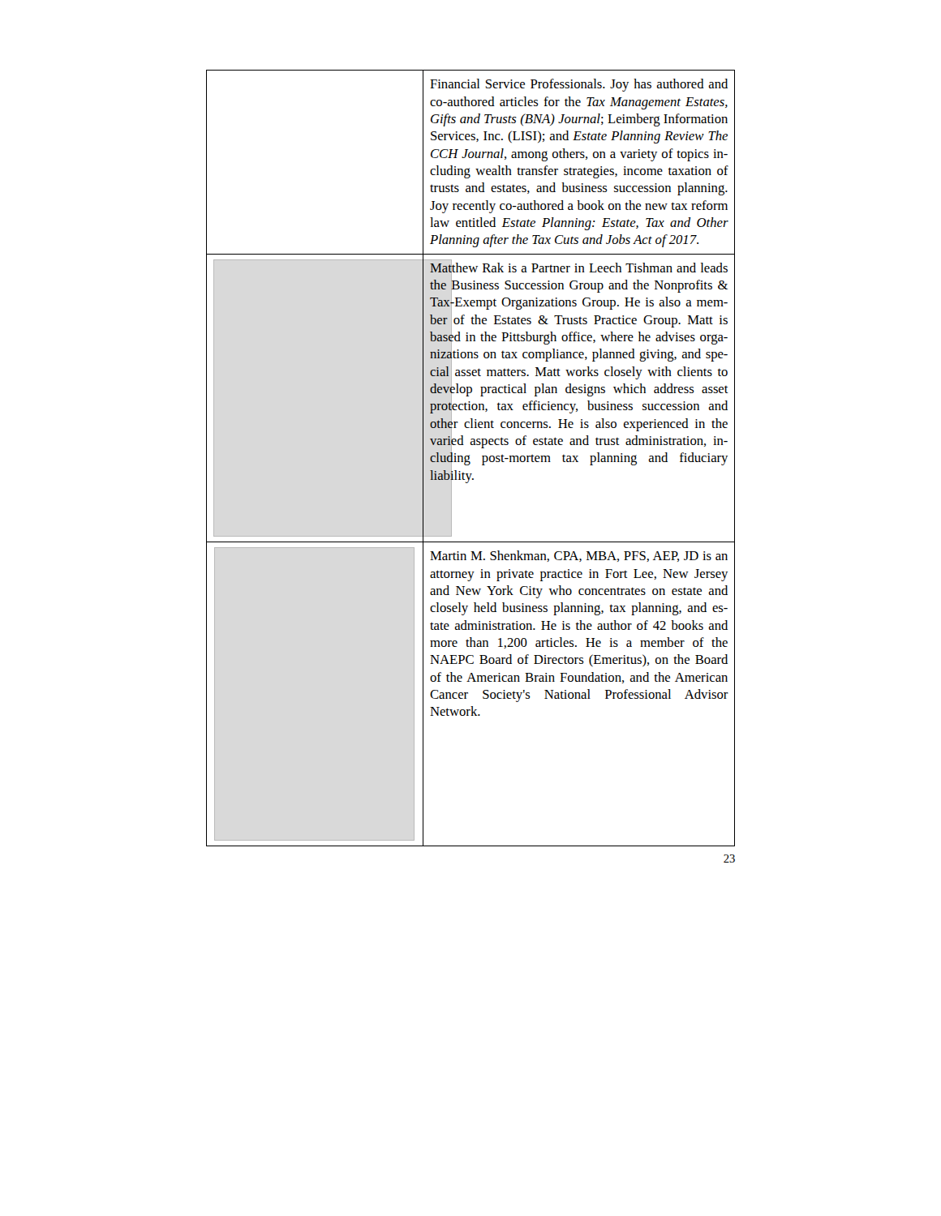| | Financial Service Professionals. Joy has authored and co-authored articles for the Tax Management Estates, Gifts and Trusts (BNA) Journal ; Leimberg Information Services, Inc. (LISI); and Estate Planning Review The CCH Journal , among others, on a variety of topics including wealth transfer strategies, income taxation of trusts and estates, and business succession planning. Joy recently co-authored a book on the new tax reform law entitled Estate Planning: Estate, Tax and Other Planning after the Tax Cuts and Jobs Act of 2017 . |
| | Matthew Rak is a Partner in Leech Tishman and leads the Business Succession Group and the Nonprofits & Tax-Exempt Organizations Group. He is also a member of the Estates & Trusts Practice Group. Matt is based in the Pittsburgh office, where he advises organizations on tax compliance, planned giving, and special asset matters. Matt works closely with clients to develop practical plan designs which address asset protection, tax efficiency, business succession and other client concerns. He is also experienced in the varied aspects of estate and trust administration, including post-mortem tax planning and fiduciary liability. |
| | Martin M. Shenkman, CPA, MBA, PFS, AEP, JD is an attorney in private practice in Fort Lee, New Jersey and New York City who concentrates on estate and closely held business planning, tax planning, and estate administration. He is the author of 42 books and more than 1,200 articles. He is a member of the NAEPC Board of Directors (Emeritus), on the Board of the American Brain Foundation, and the American Cancer Society's National Professional Advisor Network. |
23